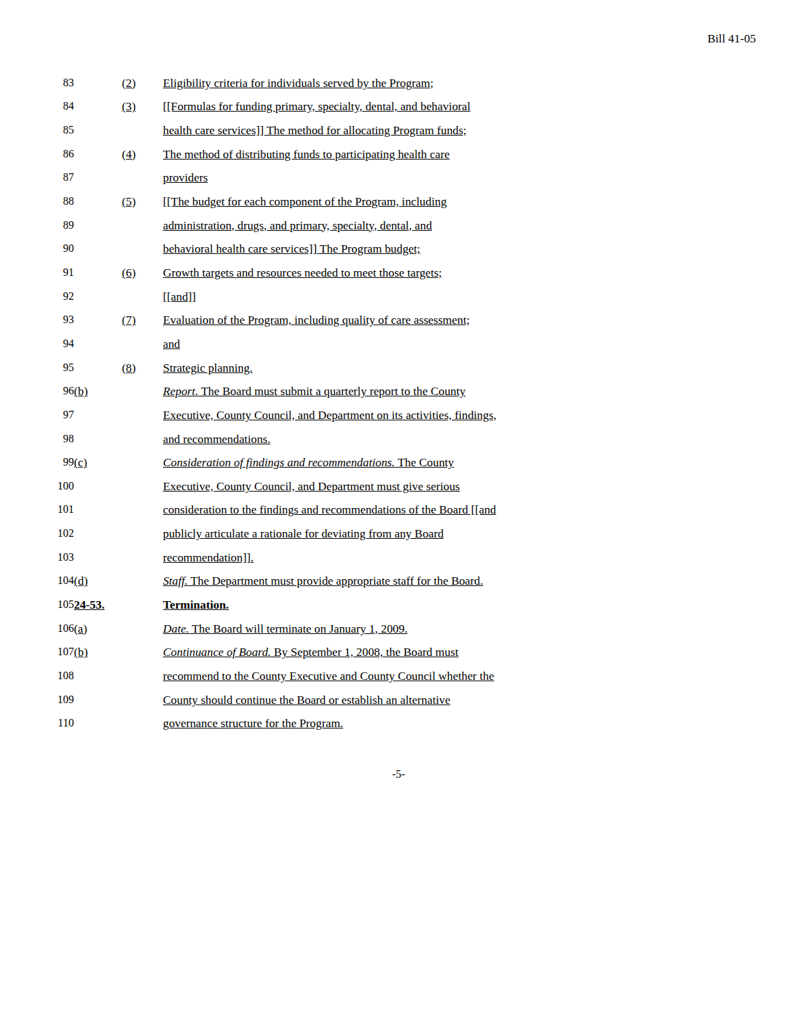Bill 41-05
| 83 | | (2) | Eligibility criteria for individuals served by the Program; |
| 84 | | (3) | [[Formulas for funding primary, specialty, dental, and behavioral |
| 85 | | | health care services]] The method for allocating Program funds; |
| 86 | | (4) | The method of distributing funds to participating health care |
| 87 | | | providers |
| 88 | | (5) | [[The budget for each component of the Program, including |
| 89 | | | administration, drugs, and primary, specialty, dental, and |
| 90 | | | behavioral health care services]] The Program budget; |
| 91 | | (6) | Growth targets and resources needed to meet those targets; |
| 92 | | | [[and]] |
| 93 | | (7) | Evaluation of the Program, including quality of care assessment; |
| 94 | | | and |
| 95 | | (8) | Strategic planning. |
| 96 | (b) | | Report. The Board must submit a quarterly report to the County |
| 97 | | | Executive, County Council, and Department on its activities, findings, |
| 98 | | | and recommendations. |
| 99 | (c) | | Consideration of findings and recommendations. The County |
| 100 | | | Executive, County Council, and Department must give serious |
| 101 | | | consideration to the findings and recommendations of the Board [[and |
| 102 | | | publicly articulate a rationale for deviating from any Board |
| 103 | | | recommendation]]. |
| 104 | (d) | | Staff. The Department must provide appropriate staff for the Board. |
| 105 | 24-53. | | Termination. |
| 106 | (a) | | Date. The Board will terminate on January 1, 2009. |
| 107 | (b) | | Continuance of Board. By September 1, 2008, the Board must |
| 108 | | | recommend to the County Executive and County Council whether the |
| 109 | | | County should continue the Board or establish an alternative |
| 110 | | | governance structure for the Program. |
-5-